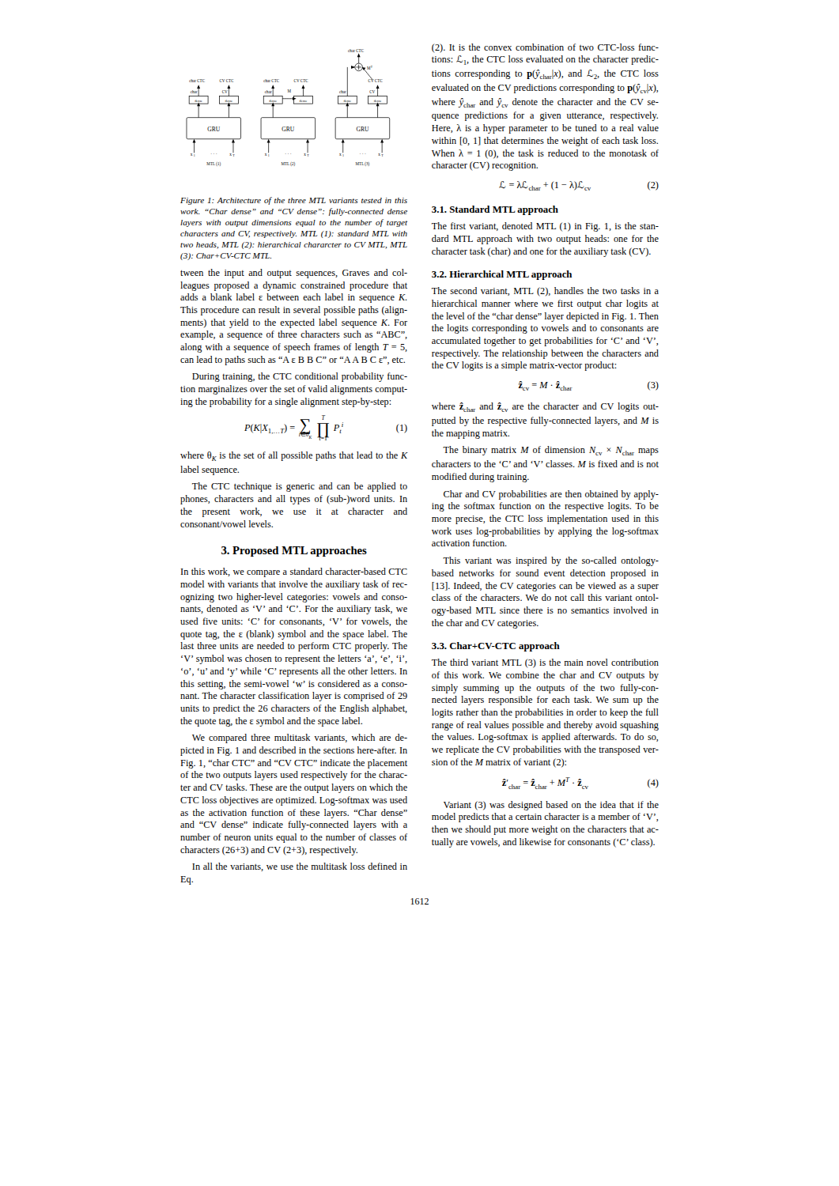GRU char char CTC CV CV CTC x 1 · · · x T MTL (1) dense dense GRU char char CTC CV CTC M dense dense x 1 · · · x T MTL (2) GRU char CV dense dense char CTC CV CTC M T x 1 · · · x T MTL (3)
Figure 1: Architecture of the three MTL variants tested in this work. “Char dense” and “CV dense”: fully-connected dense layers with output dimensions equal to the number of target characters and CV, respectively. MTL (1): standard MTL with two heads, MTL (2): hierarchical chararcter to CV MTL, MTL (3): Char+CV-CTC MTL.
tween the input and output sequences, Graves and colleagues proposed a dynamic constrained procedure that adds a blank label ε between each label in sequence K. This procedure can result in several possible paths (alignments) that yield to the expected label sequence K. For example, a sequence of three characters such as “ABC”, along with a sequence of speech frames of length T = 5, can lead to paths such as “A ε B B C” or “A A B C ε”, etc.
During training, the CTC conditional probability function marginalizes over the set of valid alignments computing the probability for a single alignment step-by-step:
P(K|X1,…T) = ∑i∈θK T∏t=1 Pti
(1)
where θK is the set of all possible paths that lead to the K label sequence.
The CTC technique is generic and can be applied to phones, characters and all types of (sub-)word units. In the present work, we use it at character and consonant/vowel levels.
3. Proposed MTL approaches
In this work, we compare a standard character-based CTC model with variants that involve the auxiliary task of recognizing two higher-level categories: vowels and consonants, denoted as ‘V’ and ‘C’. For the auxiliary task, we used five units: ‘C’ for consonants, ‘V’ for vowels, the quote tag, the ε (blank) symbol and the space label. The last three units are needed to perform CTC properly. The ‘V’ symbol was chosen to represent the letters ‘a’, ‘e’, ‘i’, ‘o’, ‘u’ and ‘y’ while ‘C’ represents all the other letters. In this setting, the semi-vowel ‘w’ is considered as a consonant. The character classification layer is comprised of 29 units to predict the 26 characters of the English alphabet, the quote tag, the ε symbol and the space label.
We compared three multitask variants, which are depicted in Fig. 1 and described in the sections here-after. In Fig. 1, “char CTC” and “CV CTC” indicate the placement of the two outputs layers used respectively for the character and CV tasks. These are the output layers on which the CTC loss objectives are optimized. Log-softmax was used as the activation function of these layers. “Char dense” and “CV dense” indicate fully-connected layers with a number of neuron units equal to the number of classes of characters (26+3) and CV (2+3), respectively.
In all the variants, we use the multitask loss defined in Eq.
(2). It is the convex combination of two CTC-loss functions: ℒ1, the CTC loss evaluated on the character predictions corresponding to p(ŷchar|x), and ℒ2, the CTC loss evaluated on the CV predictions corresponding to p(ŷcv|x), where ŷchar and ŷcv denote the character and the CV sequence predictions for a given utterance, respectively. Here, λ is a hyper parameter to be tuned to a real value within [0, 1] that determines the weight of each task loss. When λ = 1 (0), the task is reduced to the monotask of character (CV) recognition.
ℒ = λℒchar + (1 − λ)ℒcv
(2)
3.1. Standard MTL approach
The first variant, denoted MTL (1) in Fig. 1, is the standard MTL approach with two output heads: one for the character task (char) and one for the auxiliary task (CV).
3.2. Hierarchical MTL approach
The second variant, MTL (2), handles the two tasks in a hierarchical manner where we first output char logits at the level of the “char dense” layer depicted in Fig. 1. Then the logits corresponding to vowels and to consonants are accumulated together to get probabilities for ‘C’ and ‘V’, respectively. The relationship between the characters and the CV logits is a simple matrix-vector product:
ẑcv = M · ẑchar
(3)
where ẑchar and ẑcv are the character and CV logits outputted by the respective fully-connected layers, and M is the mapping matrix.
The binary matrix M of dimension Ncv × Nchar maps characters to the ‘C’ and ‘V’ classes. M is fixed and is not modified during training.
Char and CV probabilities are then obtained by applying the softmax function on the respective logits. To be more precise, the CTC loss implementation used in this work uses log-probabilities by applying the log-softmax activation function.
This variant was inspired by the so-called ontology-based networks for sound event detection proposed in [13]. Indeed, the CV categories can be viewed as a super class of the characters. We do not call this variant ontology-based MTL since there is no semantics involved in the char and CV categories.
3.3. Char+CV-CTC approach
The third variant MTL (3) is the main novel contribution of this work. We combine the char and CV outputs by simply summing up the outputs of the two fully-connected layers responsible for each task. We sum up the logits rather than the probabilities in order to keep the full range of real values possible and thereby avoid squashing the values. Log-softmax is applied afterwards. To do so, we replicate the CV probabilities with the transposed version of the M matrix of variant (2):
ẑ′char = ẑchar + MT · ẑcv
(4)
Variant (3) was designed based on the idea that if the model predicts that a certain character is a member of ‘V’, then we should put more weight on the characters that actually are vowels, and likewise for consonants (‘C’ class).
1612